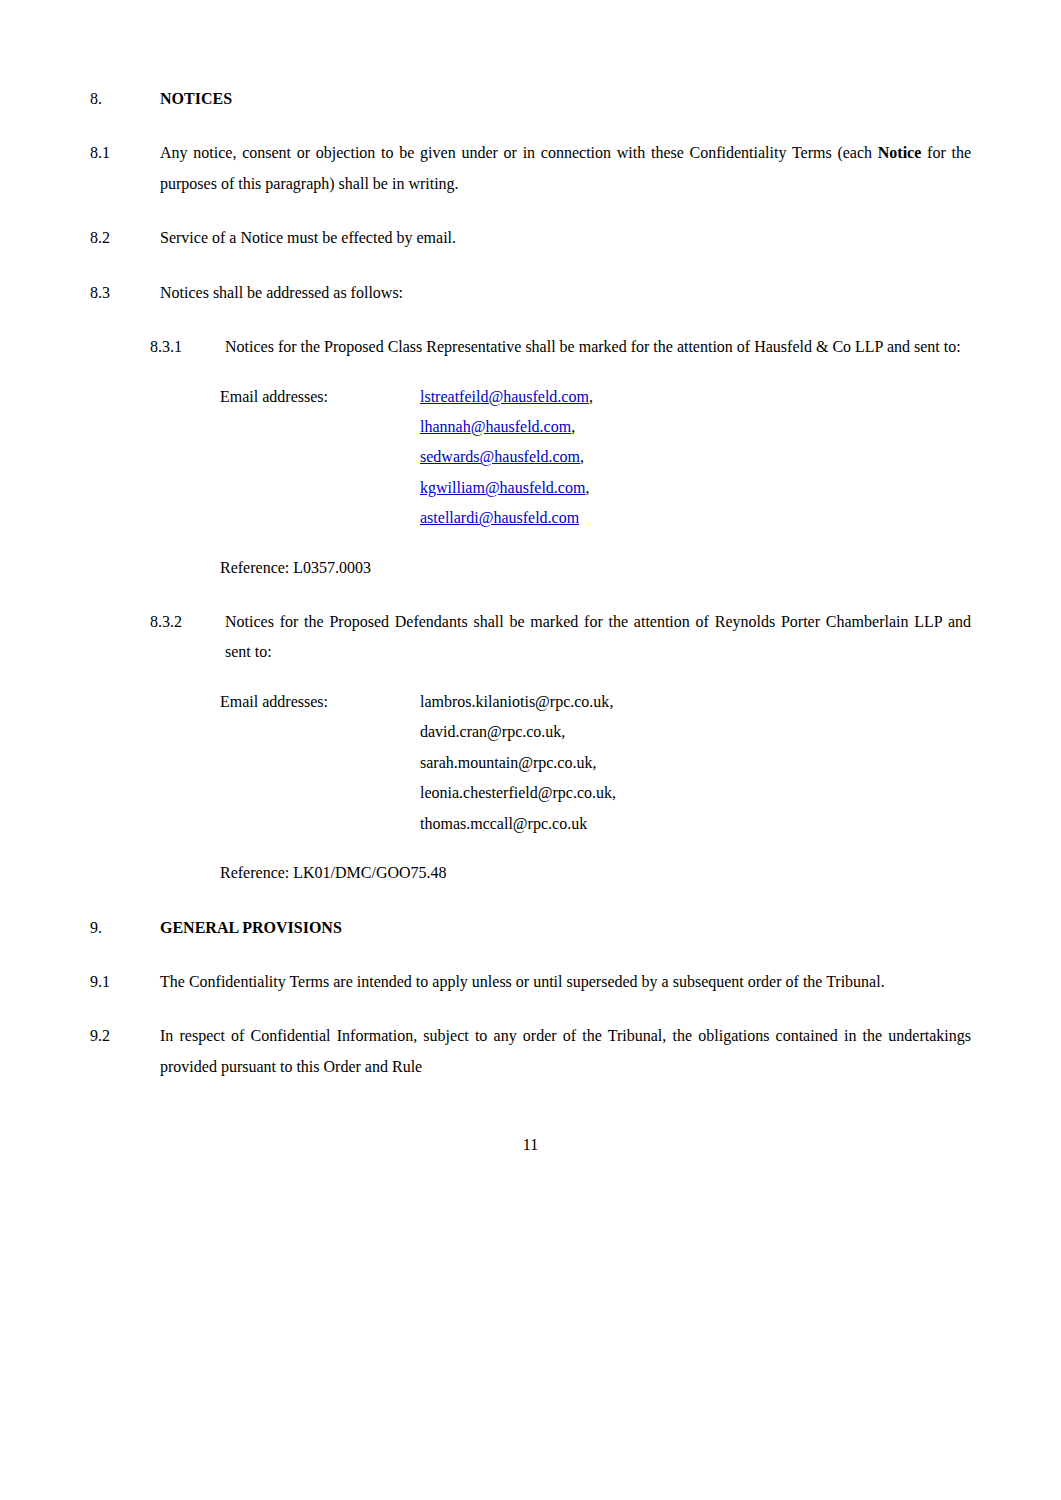8.
NOTICES
8.1
Any notice, consent or objection to be given under or in connection with these Confidentiality Terms (each Notice for the purposes of this paragraph) shall be in writing.
8.2
Service of a Notice must be effected by email.
8.3
Notices shall be addressed as follows:
8.3.1
Notices for the Proposed Class Representative shall be marked for the attention of Hausfeld & Co LLP and sent to:
Email addresses:
lstreatfeild@hausfeld.com,
lhannah@hausfeld.com,
sedwards@hausfeld.com,
kgwilliam@hausfeld.com,
astellardi@hausfeld.com
Reference: L0357.0003
8.3.2
Notices for the Proposed Defendants shall be marked for the attention of Reynolds Porter Chamberlain LLP and sent to:
Email addresses:
lambros.kilaniotis@rpc.co.uk,
david.cran@rpc.co.uk,
sarah.mountain@rpc.co.uk,
leonia.chesterfield@rpc.co.uk,
thomas.mccall@rpc.co.uk
Reference: LK01/DMC/GOO75.48
9.
GENERAL PROVISIONS
9.1
The Confidentiality Terms are intended to apply unless or until superseded by a subsequent order of the Tribunal.
9.2
In respect of Confidential Information, subject to any order of the Tribunal, the obligations contained in the undertakings provided pursuant to this Order and Rule
11